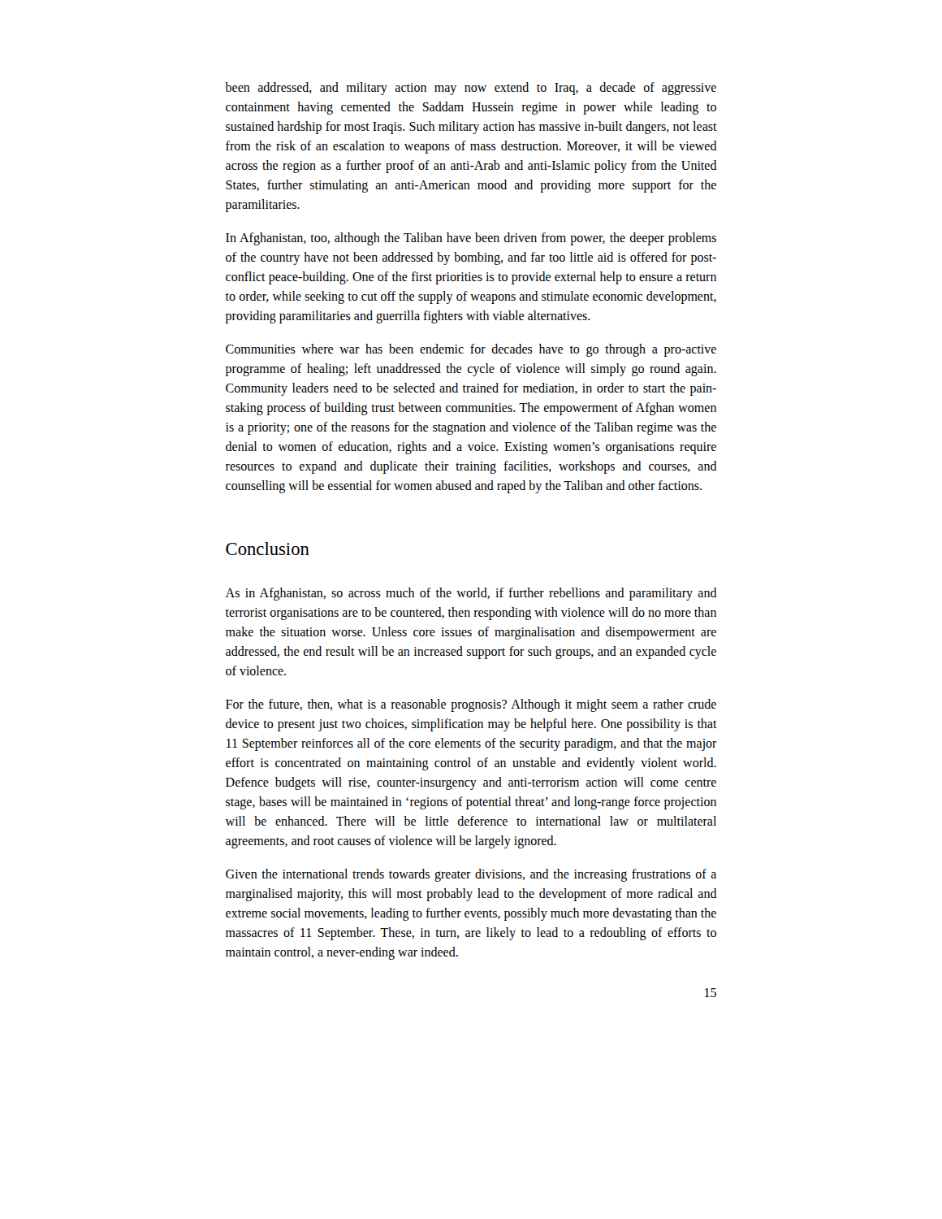been addressed, and military action may now extend to Iraq, a decade of aggressive containment having cemented the Saddam Hussein regime in power while leading to sustained hardship for most Iraqis. Such military action has massive in-built dangers, not least from the risk of an escalation to weapons of mass destruction. Moreover, it will be viewed across the region as a further proof of an anti-Arab and anti-Islamic policy from the United States, further stimulating an anti-American mood and providing more support for the paramilitaries.
In Afghanistan, too, although the Taliban have been driven from power, the deeper problems of the country have not been addressed by bombing, and far too little aid is offered for post-conflict peace-building. One of the first priorities is to provide external help to ensure a return to order, while seeking to cut off the supply of weapons and stimulate economic development, providing paramilitaries and guerrilla fighters with viable alternatives.
Communities where war has been endemic for decades have to go through a pro-active programme of healing; left unaddressed the cycle of violence will simply go round again. Community leaders need to be selected and trained for mediation, in order to start the pain-staking process of building trust between communities. The empowerment of Afghan women is a priority; one of the reasons for the stagnation and violence of the Taliban regime was the denial to women of education, rights and a voice. Existing women’s organisations require resources to expand and duplicate their training facilities, workshops and courses, and counselling will be essential for women abused and raped by the Taliban and other factions.
Conclusion
As in Afghanistan, so across much of the world, if further rebellions and paramilitary and terrorist organisations are to be countered, then responding with violence will do no more than make the situation worse. Unless core issues of marginalisation and disempowerment are addressed, the end result will be an increased support for such groups, and an expanded cycle of violence.
For the future, then, what is a reasonable prognosis? Although it might seem a rather crude device to present just two choices, simplification may be helpful here. One possibility is that 11 September reinforces all of the core elements of the security paradigm, and that the major effort is concentrated on maintaining control of an unstable and evidently violent world. Defence budgets will rise, counter-insurgency and anti-terrorism action will come centre stage, bases will be maintained in ‘regions of potential threat’ and long-range force projection will be enhanced. There will be little deference to international law or multilateral agreements, and root causes of violence will be largely ignored.
Given the international trends towards greater divisions, and the increasing frustrations of a marginalised majority, this will most probably lead to the development of more radical and extreme social movements, leading to further events, possibly much more devastating than the massacres of 11 September. These, in turn, are likely to lead to a redoubling of efforts to maintain control, a never-ending war indeed.
15